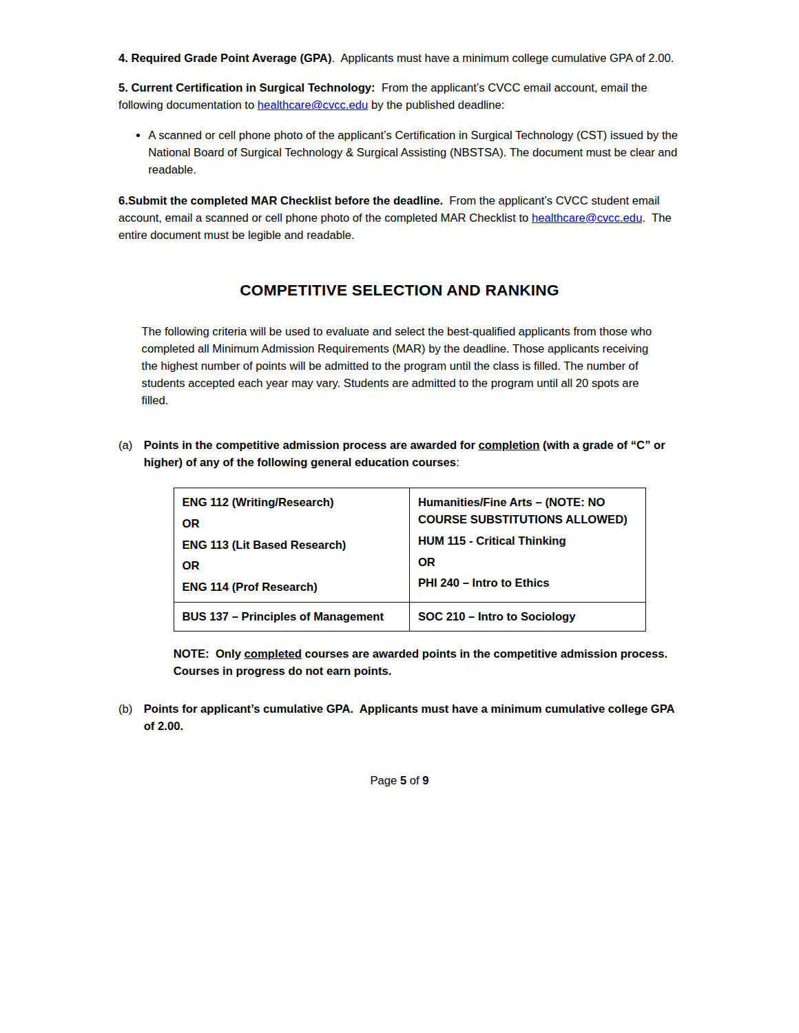4. Required Grade Point Average (GPA). Applicants must have a minimum college cumulative GPA of 2.00.
5. Current Certification in Surgical Technology: From the applicant’s CVCC email account, email the following documentation to healthcare@cvcc.edu by the published deadline:
A scanned or cell phone photo of the applicant’s Certification in Surgical Technology (CST) issued by the National Board of Surgical Technology & Surgical Assisting (NBSTSA). The document must be clear and readable.
6.Submit the completed MAR Checklist before the deadline. From the applicant’s CVCC student email account, email a scanned or cell phone photo of the completed MAR Checklist to healthcare@cvcc.edu. The entire document must be legible and readable.
COMPETITIVE SELECTION AND RANKING
The following criteria will be used to evaluate and select the best-qualified applicants from those who completed all Minimum Admission Requirements (MAR) by the deadline. Those applicants receiving the highest number of points will be admitted to the program until the class is filled. The number of students accepted each year may vary. Students are admitted to the program until all 20 spots are filled.
Points in the competitive admission process are awarded for completion (with a grade of “C” or higher) of any of the following general education courses:
| ENG 112 (Writing/Research) OR ENG 113 (Lit Based Research) OR ENG 114 (Prof Research) | Humanities/Fine Arts – (NOTE: NO COURSE SUBSTITUTIONS ALLOWED) HUM 115 - Critical Thinking OR PHI 240 – Intro to Ethics |
| BUS 137 – Principles of Management | SOC 210 – Intro to Sociology |
NOTE: Only completed courses are awarded points in the competitive admission process. Courses in progress do not earn points.
Points for applicant’s cumulative GPA. Applicants must have a minimum cumulative college GPA of 2.00.
Page 5 of 9